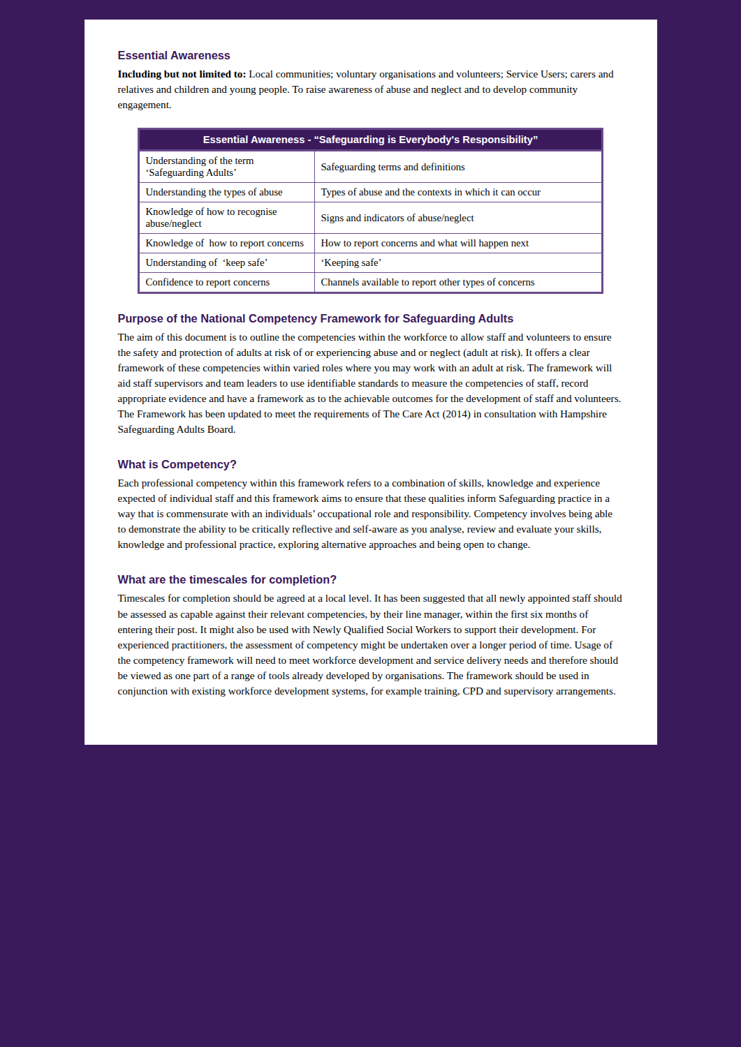Essential Awareness
Including but not limited to: Local communities; voluntary organisations and volunteers; Service Users; carers and relatives and children and young people. To raise awareness of abuse and neglect and to develop community engagement.
Essential Awareness - “Safeguarding is Everybody's Responsibility”
| Understanding of the term ‘Safeguarding Adults’ | Safeguarding terms and definitions |
| Understanding the types of abuse | Types of abuse and the contexts in which it can occur |
| Knowledge of how to recognise abuse/neglect | Signs and indicators of abuse/neglect |
| Knowledge of how to report concerns | How to report concerns and what will happen next |
| Understanding of ‘keep safe’ | ‘Keeping safe’ |
| Confidence to report concerns | Channels available to report other types of concerns |
Purpose of the National Competency Framework for Safeguarding Adults
The aim of this document is to outline the competencies within the workforce to allow staff and volunteers to ensure the safety and protection of adults at risk of or experiencing abuse and or neglect (adult at risk). It offers a clear framework of these competencies within varied roles where you may work with an adult at risk. The framework will aid staff supervisors and team leaders to use identifiable standards to measure the competencies of staff, record appropriate evidence and have a framework as to the achievable outcomes for the development of staff and volunteers. The Framework has been updated to meet the requirements of The Care Act (2014) in consultation with Hampshire Safeguarding Adults Board.
What is Competency?
Each professional competency within this framework refers to a combination of skills, knowledge and experience expected of individual staff and this framework aims to ensure that these qualities inform Safeguarding practice in a way that is commensurate with an individuals’ occupational role and responsibility. Competency involves being able to demonstrate the ability to be critically reflective and self-aware as you analyse, review and evaluate your skills, knowledge and professional practice, exploring alternative approaches and being open to change.
What are the timescales for completion?
Timescales for completion should be agreed at a local level. It has been suggested that all newly appointed staff should be assessed as capable against their relevant competencies, by their line manager, within the first six months of entering their post. It might also be used with Newly Qualified Social Workers to support their development. For experienced practitioners, the assessment of competency might be undertaken over a longer period of time. Usage of the competency framework will need to meet workforce development and service delivery needs and therefore should be viewed as one part of a range of tools already developed by organisations. The framework should be used in conjunction with existing workforce development systems, for example training, CPD and supervisory arrangements.